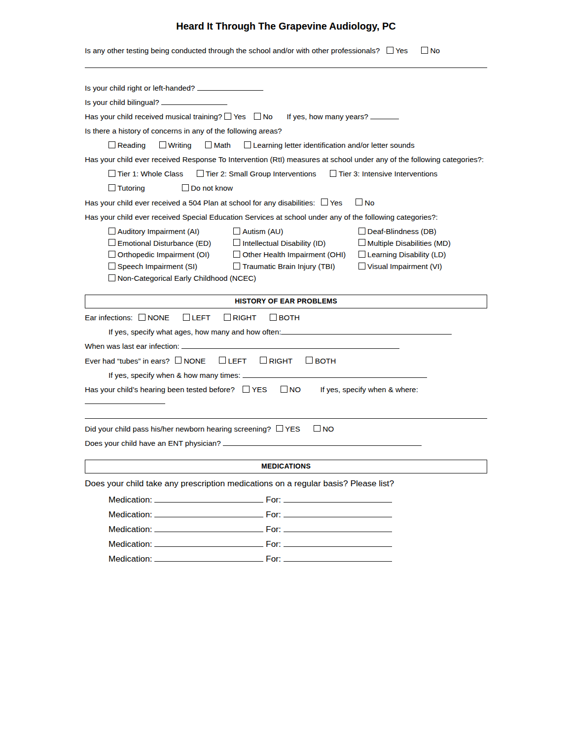Heard It Through The Grapevine Audiology, PC
Is any other testing being conducted through the school and/or with other professionals? Yes No
Is your child right or left-handed?
Is your child bilingual?
Has your child received musical training? Yes No If yes, how many years?
Is there a history of concerns in any of the following areas?
Reading Writing Math Learning letter identification and/or letter sounds
Has your child ever received Response To Intervention (RtI) measures at school under any of the following categories?:
Tier 1: Whole Class Tier 2: Small Group Interventions Tier 3: Intensive Interventions
Tutoring Do not know
Has your child ever received a 504 Plan at school for any disabilities: Yes No
Has your child ever received Special Education Services at school under any of the following categories?:
Auditory Impairment (AI) Autism (AU) Deaf-Blindness (DB)
Emotional Disturbance (ED) Intellectual Disability (ID) Multiple Disabilities (MD)
Orthopedic Impairment (OI) Other Health Impairment (OHI) Learning Disability (LD)
Speech Impairment (SI) Traumatic Brain Injury (TBI) Visual Impairment (VI)
Non-Categorical Early Childhood (NCEC)
HISTORY OF EAR PROBLEMS
Ear infections: NONE LEFT RIGHT BOTH
If yes, specify what ages, how many and how often:
When was last ear infection:
Ever had “tubes” in ears? NONE LEFT RIGHT BOTH
If yes, specify when & how many times:
Has your child’s hearing been tested before? YES NO If yes, specify when & where:
Did your child pass his/her newborn hearing screening? YES NO
Does your child have an ENT physician?
MEDICATIONS
Does your child take any prescription medications on a regular basis? Please list?
Medication: For:
Medication: For:
Medication: For:
Medication: For:
Medication: For: